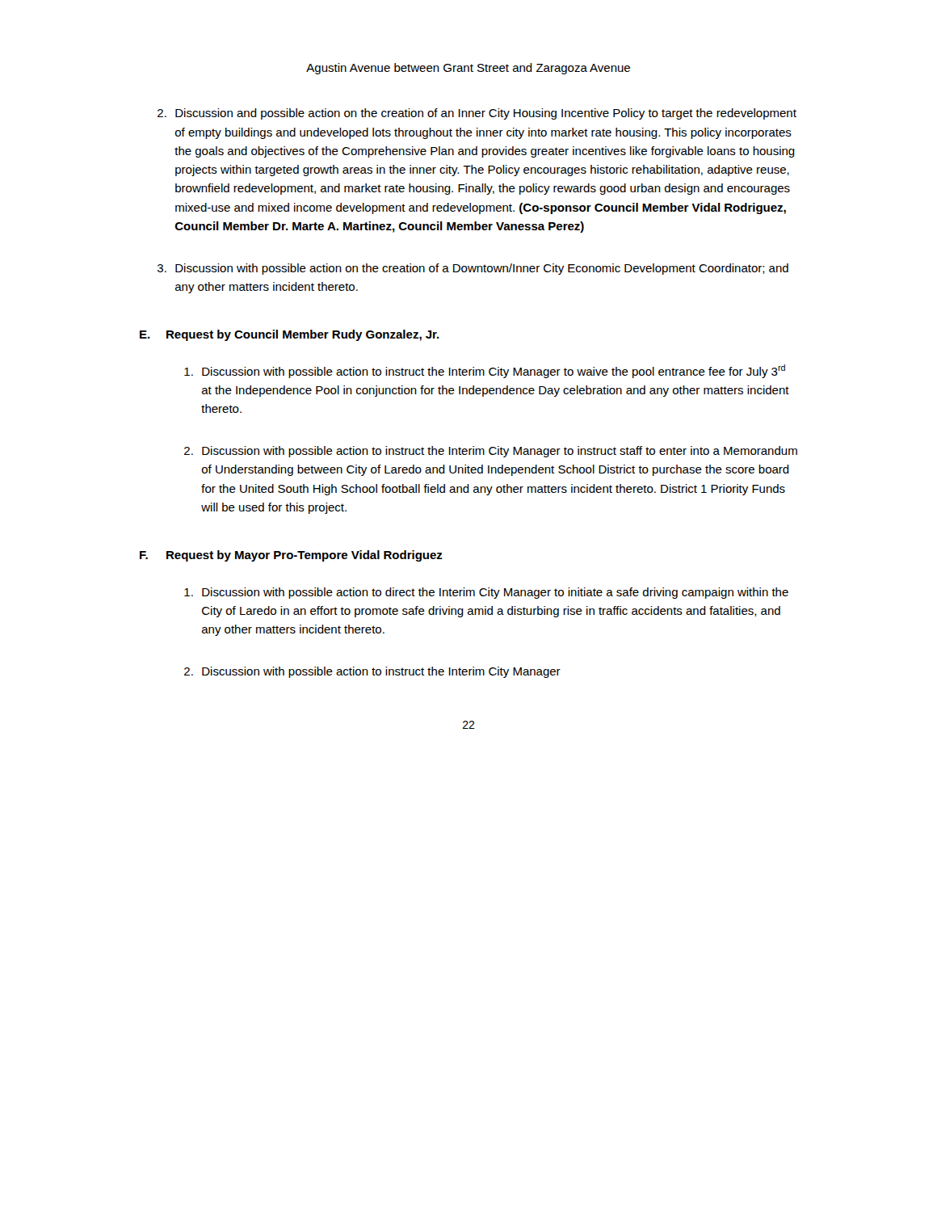Agustin Avenue between Grant Street and Zaragoza Avenue
Discussion and possible action on the creation of an Inner City Housing Incentive Policy to target the redevelopment of empty buildings and undeveloped lots throughout the inner city into market rate housing. This policy incorporates the goals and objectives of the Comprehensive Plan and provides greater incentives like forgivable loans to housing projects within targeted growth areas in the inner city. The Policy encourages historic rehabilitation, adaptive reuse, brownfield redevelopment, and market rate housing. Finally, the policy rewards good urban design and encourages mixed-use and mixed income development and redevelopment. (Co-sponsor Council Member Vidal Rodriguez, Council Member Dr. Marte A. Martinez, Council Member Vanessa Perez)
Discussion with possible action on the creation of a Downtown/Inner City Economic Development Coordinator; and any other matters incident thereto.
E. Request by Council Member Rudy Gonzalez, Jr.
Discussion with possible action to instruct the Interim City Manager to waive the pool entrance fee for July 3rd at the Independence Pool in conjunction for the Independence Day celebration and any other matters incident thereto.
Discussion with possible action to instruct the Interim City Manager to instruct staff to enter into a Memorandum of Understanding between City of Laredo and United Independent School District to purchase the score board for the United South High School football field and any other matters incident thereto. District 1 Priority Funds will be used for this project.
F. Request by Mayor Pro-Tempore Vidal Rodriguez
Discussion with possible action to direct the Interim City Manager to initiate a safe driving campaign within the City of Laredo in an effort to promote safe driving amid a disturbing rise in traffic accidents and fatalities, and any other matters incident thereto.
Discussion with possible action to instruct the Interim City Manager
22